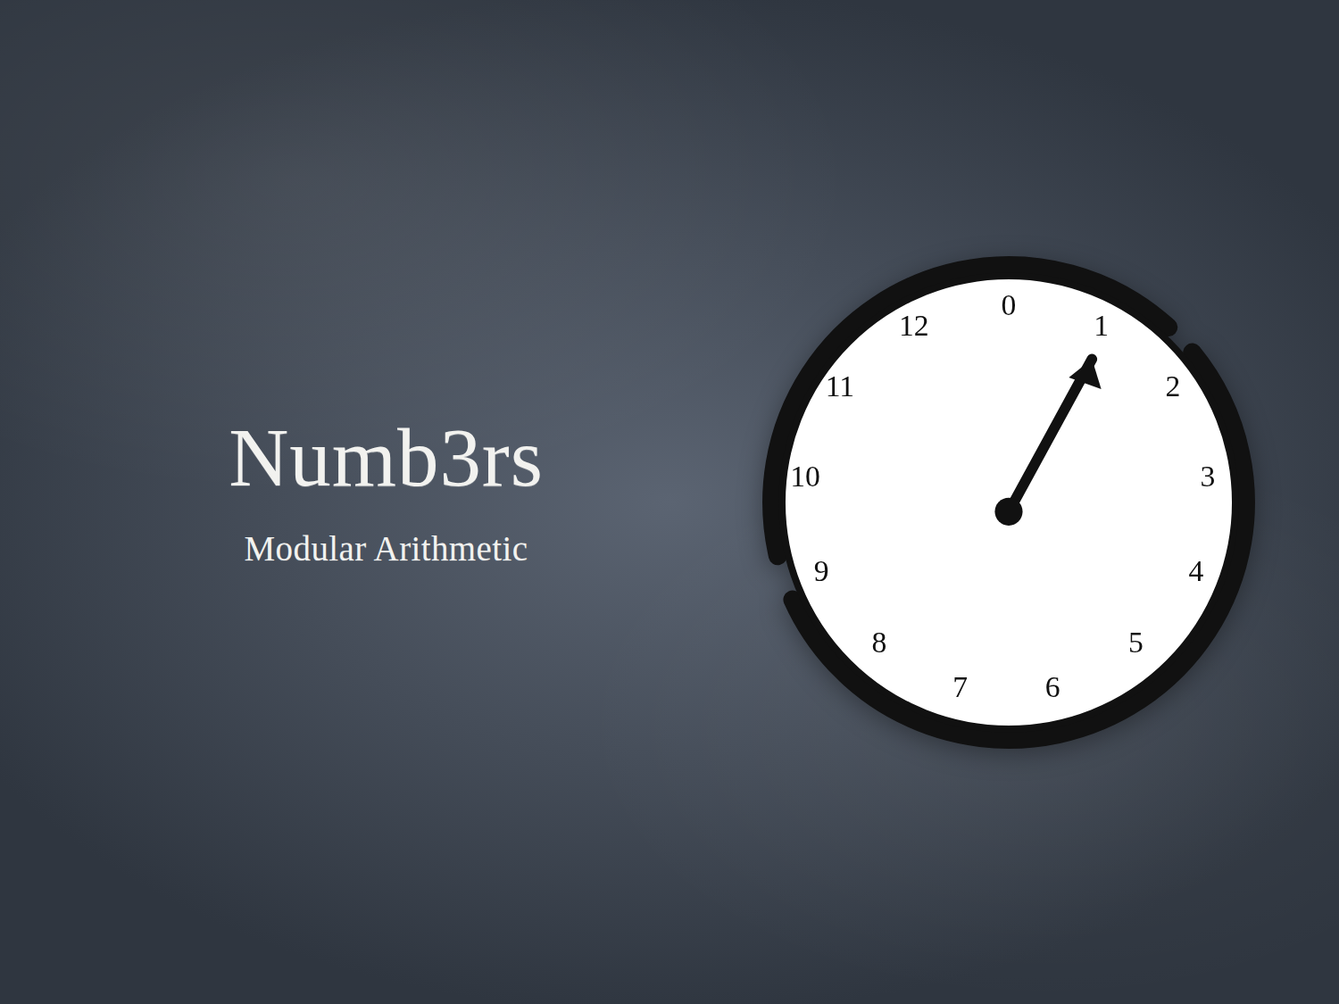Numb3rs
Modular Arithmetic
0 1 2 3 4 5 6 7 8 9 10 11 12